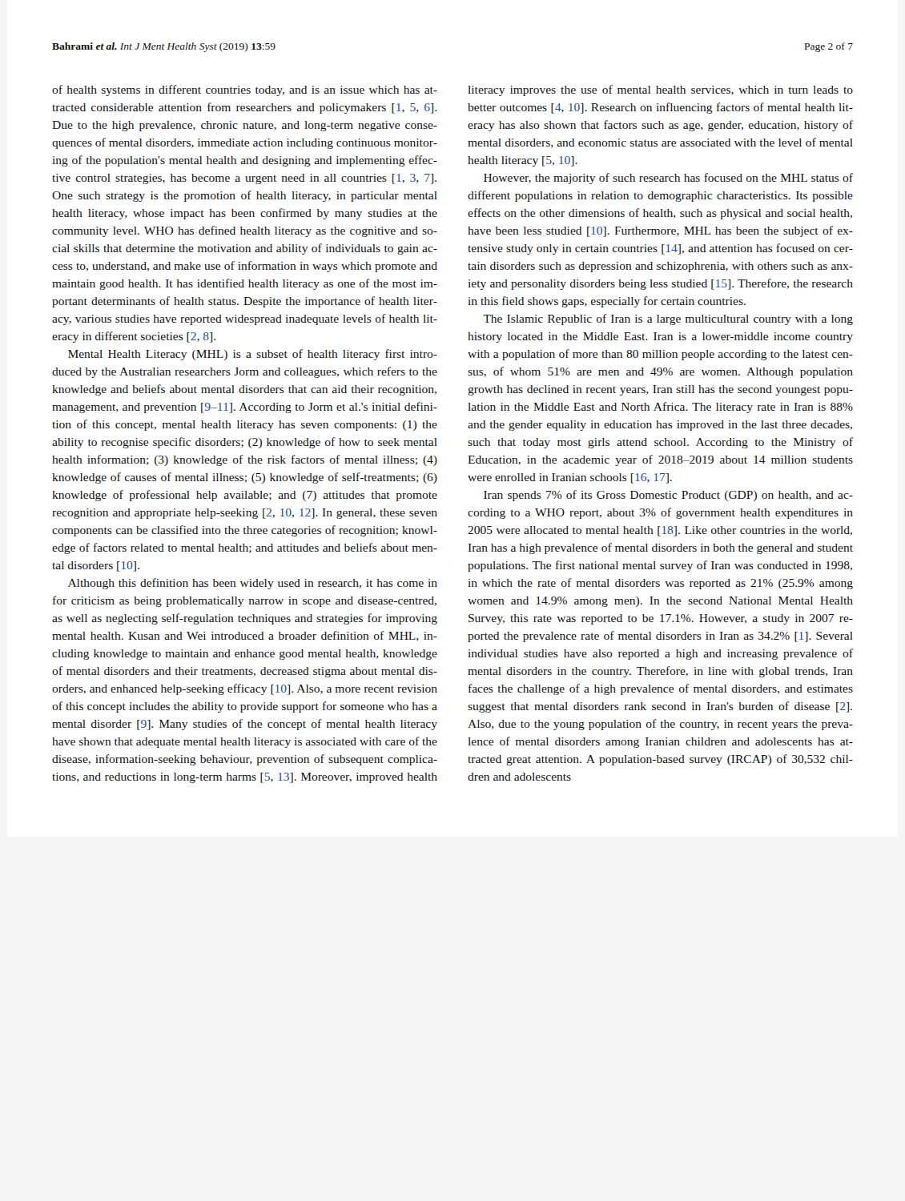Bahrami et al. Int J Ment Health Syst (2019) 13:59
Page 2 of 7
of health systems in different countries today, and is an issue which has attracted considerable attention from researchers and policymakers [1, 5, 6]. Due to the high prevalence, chronic nature, and long-term negative consequences of mental disorders, immediate action including continuous monitoring of the population's mental health and designing and implementing effective control strategies, has become a urgent need in all countries [1, 3, 7]. One such strategy is the promotion of health literacy, in particular mental health literacy, whose impact has been confirmed by many studies at the community level. WHO has defined health literacy as the cognitive and social skills that determine the motivation and ability of individuals to gain access to, understand, and make use of information in ways which promote and maintain good health. It has identified health literacy as one of the most important determinants of health status. Despite the importance of health literacy, various studies have reported widespread inadequate levels of health literacy in different societies [2, 8].
Mental Health Literacy (MHL) is a subset of health literacy first introduced by the Australian researchers Jorm and colleagues, which refers to the knowledge and beliefs about mental disorders that can aid their recognition, management, and prevention [9–11]. According to Jorm et al.'s initial definition of this concept, mental health literacy has seven components: (1) the ability to recognise specific disorders; (2) knowledge of how to seek mental health information; (3) knowledge of the risk factors of mental illness; (4) knowledge of causes of mental illness; (5) knowledge of self-treatments; (6) knowledge of professional help available; and (7) attitudes that promote recognition and appropriate help-seeking [2, 10, 12]. In general, these seven components can be classified into the three categories of recognition; knowledge of factors related to mental health; and attitudes and beliefs about mental disorders [10].
Although this definition has been widely used in research, it has come in for criticism as being problematically narrow in scope and disease-centred, as well as neglecting self-regulation techniques and strategies for improving mental health. Kusan and Wei introduced a broader definition of MHL, including knowledge to maintain and enhance good mental health, knowledge of mental disorders and their treatments, decreased stigma about mental disorders, and enhanced help-seeking efficacy [10]. Also, a more recent revision of this concept includes the ability to provide support for someone who has a mental disorder [9]. Many studies of the concept of mental health literacy have shown that adequate mental health literacy is associated with care of the disease, information-seeking behaviour, prevention of subsequent complications, and reductions in long-term harms [5, 13]. Moreover, improved health literacy improves the use of mental health services, which in turn leads to better outcomes [4, 10]. Research on influencing factors of mental health literacy has also shown that factors such as age, gender, education, history of mental disorders, and economic status are associated with the level of mental health literacy [5, 10].
However, the majority of such research has focused on the MHL status of different populations in relation to demographic characteristics. Its possible effects on the other dimensions of health, such as physical and social health, have been less studied [10]. Furthermore, MHL has been the subject of extensive study only in certain countries [14], and attention has focused on certain disorders such as depression and schizophrenia, with others such as anxiety and personality disorders being less studied [15]. Therefore, the research in this field shows gaps, especially for certain countries.
The Islamic Republic of Iran is a large multicultural country with a long history located in the Middle East. Iran is a lower-middle income country with a population of more than 80 million people according to the latest census, of whom 51% are men and 49% are women. Although population growth has declined in recent years, Iran still has the second youngest population in the Middle East and North Africa. The literacy rate in Iran is 88% and the gender equality in education has improved in the last three decades, such that today most girls attend school. According to the Ministry of Education, in the academic year of 2018–2019 about 14 million students were enrolled in Iranian schools [16, 17].
Iran spends 7% of its Gross Domestic Product (GDP) on health, and according to a WHO report, about 3% of government health expenditures in 2005 were allocated to mental health [18]. Like other countries in the world, Iran has a high prevalence of mental disorders in both the general and student populations. The first national mental survey of Iran was conducted in 1998, in which the rate of mental disorders was reported as 21% (25.9% among women and 14.9% among men). In the second National Mental Health Survey, this rate was reported to be 17.1%. However, a study in 2007 reported the prevalence rate of mental disorders in Iran as 34.2% [1]. Several individual studies have also reported a high and increasing prevalence of mental disorders in the country. Therefore, in line with global trends, Iran faces the challenge of a high prevalence of mental disorders, and estimates suggest that mental disorders rank second in Iran's burden of disease [2]. Also, due to the young population of the country, in recent years the prevalence of mental disorders among Iranian children and adolescents has attracted great attention. A population-based survey (IRCAP) of 30,532 children and adolescents